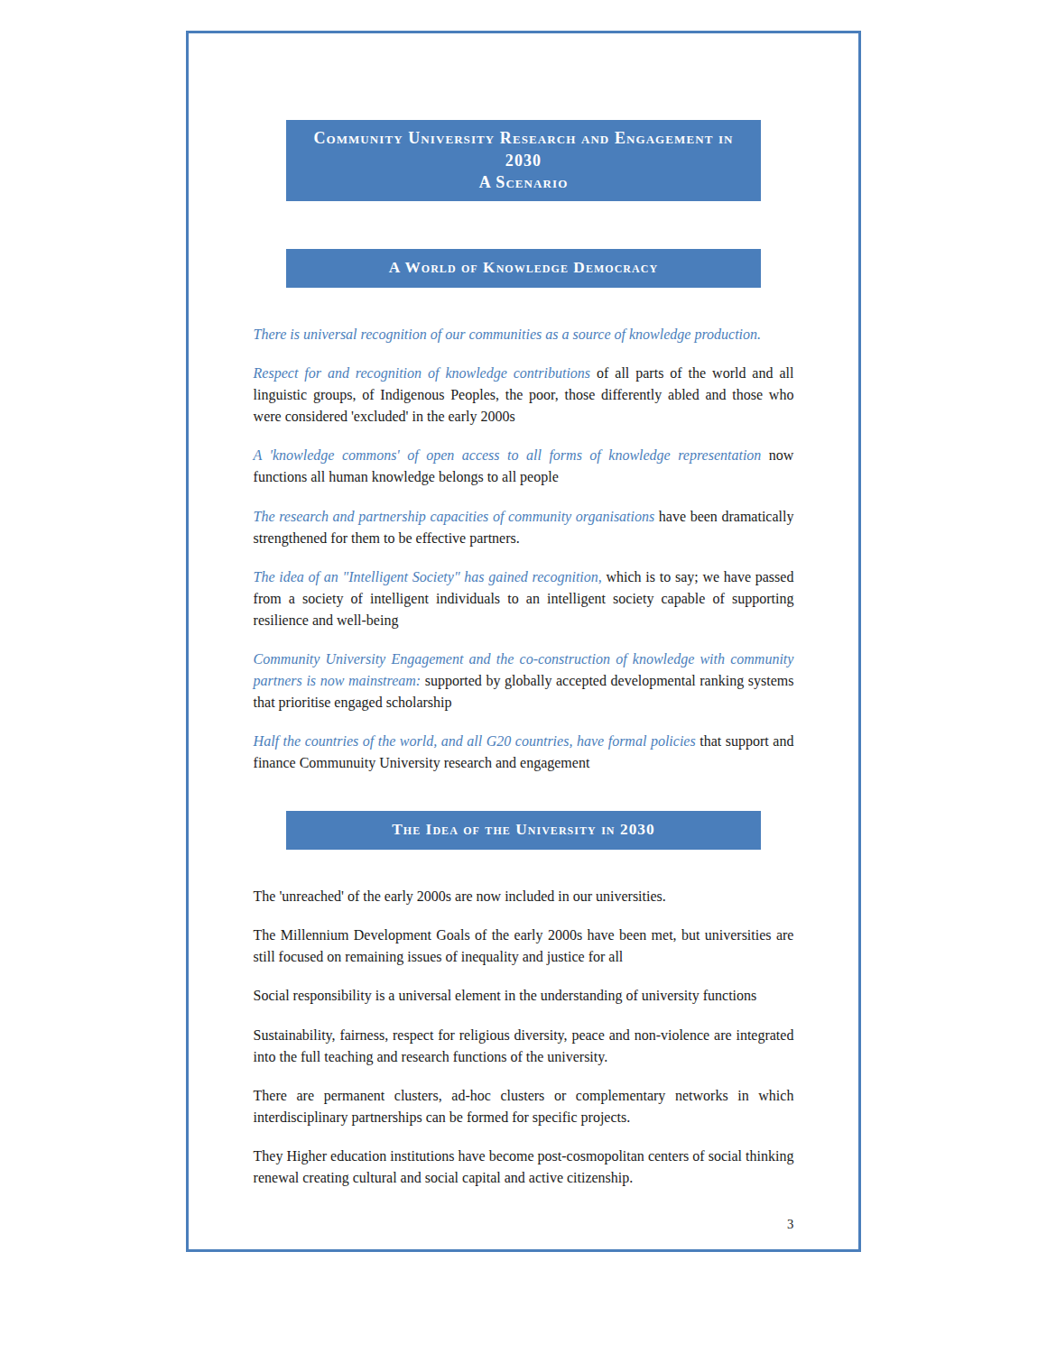Community University Research and Engagement in 2030
A Scenario
A World of Knowledge Democracy
There is universal recognition of our communities as a source of knowledge production.
Respect for and recognition of knowledge contributions of all parts of the world and all linguistic groups, of Indigenous Peoples, the poor, those differently abled and those who were considered 'excluded' in the early 2000s
A 'knowledge commons' of open access to all forms of knowledge representation now functions all human knowledge belongs to all people
The research and partnership capacities of community organisations have been dramatically strengthened for them to be effective partners.
The idea of an "Intelligent Society" has gained recognition, which is to say; we have passed from a society of intelligent individuals to an intelligent society capable of supporting resilience and well-being
Community University Engagement and the co-construction of knowledge with community partners is now mainstream: supported by globally accepted developmental ranking systems that prioritise engaged scholarship
Half the countries of the world, and all G20 countries, have formal policies that support and finance Communuity University research and engagement
The Idea of the University in 2030
The 'unreached' of the early 2000s are now included in our universities.
The Millennium Development Goals of the early 2000s have been met, but universities are still focused on remaining issues of inequality and justice for all
Social responsibility is a universal element in the understanding of university functions
Sustainability, fairness, respect for religious diversity, peace and non-violence are integrated into the full teaching and research functions of the university.
There are permanent clusters, ad-hoc clusters or complementary networks in which interdisciplinary partnerships can be formed for specific projects.
They Higher education institutions have become post-cosmopolitan centers of social thinking renewal creating cultural and social capital and active citizenship.
3